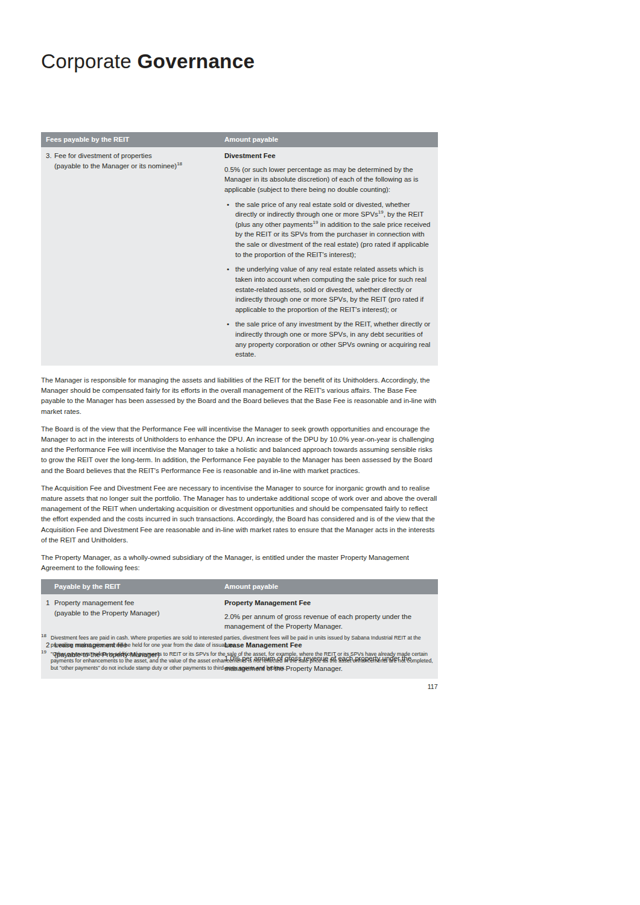Corporate Governance
| Fees payable by the REIT | Amount payable |
| --- | --- |
| 3. Fee for divestment of properties (payable to the Manager or its nominee) 18 | Divestment Fee 0.5% (or such lower percentage as may be determined by the Manager in its absolute discretion) of each of the following as is applicable (subject to there being no double counting): the sale price of any real estate sold or divested, whether directly or indirectly through one or more SPVs 19 , by the REIT (plus any other payments 19 in addition to the sale price received by the REIT or its SPVs from the purchaser in connection with the sale or divestment of the real estate) (pro rated if applicable to the proportion of the REIT's interest); the underlying value of any real estate related assets which is taken into account when computing the sale price for such real estate-related assets, sold or divested, whether directly or indirectly through one or more SPVs, by the REIT (pro rated if applicable to the proportion of the REIT's interest); or the sale price of any investment by the REIT, whether directly or indirectly through one or more SPVs, in any debt securities of any property corporation or other SPVs owning or acquiring real estate. |
The Manager is responsible for managing the assets and liabilities of the REIT for the benefit of its Unitholders. Accordingly, the Manager should be compensated fairly for its efforts in the overall management of the REIT's various affairs. The Base Fee payable to the Manager has been assessed by the Board and the Board believes that the Base Fee is reasonable and in-line with market rates.
The Board is of the view that the Performance Fee will incentivise the Manager to seek growth opportunities and encourage the Manager to act in the interests of Unitholders to enhance the DPU. An increase of the DPU by 10.0% year-on-year is challenging and the Performance Fee will incentivise the Manager to take a holistic and balanced approach towards assuming sensible risks to grow the REIT over the long-term. In addition, the Performance Fee payable to the Manager has been assessed by the Board and the Board believes that the REIT's Performance Fee is reasonable and in-line with market practices.
The Acquisition Fee and Divestment Fee are necessary to incentivise the Manager to source for inorganic growth and to realise mature assets that no longer suit the portfolio. The Manager has to undertake additional scope of work over and above the overall management of the REIT when undertaking acquisition or divestment opportunities and should be compensated fairly to reflect the effort expended and the costs incurred in such transactions. Accordingly, the Board has considered and is of the view that the Acquisition Fee and Divestment Fee are reasonable and in-line with market rates to ensure that the Manager acts in the interests of the REIT and Unitholders.
The Property Manager, as a wholly-owned subsidiary of the Manager, is entitled under the master Property Management Agreement to the following fees:
| Payable by the REIT | Amount payable |
| --- | --- |
| 1 Property management fee (payable to the Property Manager) | Property Management Fee 2.0% per annum of gross revenue of each property under the management of the Property Manager. |
| 2 Lease management fee (payable to the Property Manager) | Lease Management Fee 1.0% per annum of gross revenue of each property under the management of the Property Manager. |
18 Divestment fees are paid in cash. Where properties are sold to interested parties, divestment fees will be paid in units issued by Sabana Industrial REIT at the prevailing market price and will be held for one year from the date of issuance.
19"Other payments" refers to additional payments to REIT or its SPVs for the sale of the asset, for example, where the REIT or its SPVs have already made certain payments for enhancements to the asset, and the value of the asset enhancements is not reflected in the sale price as the asset enhancements are not completed, but "other payments" do not include stamp duty or other payments to third-party agents and brokers.
117